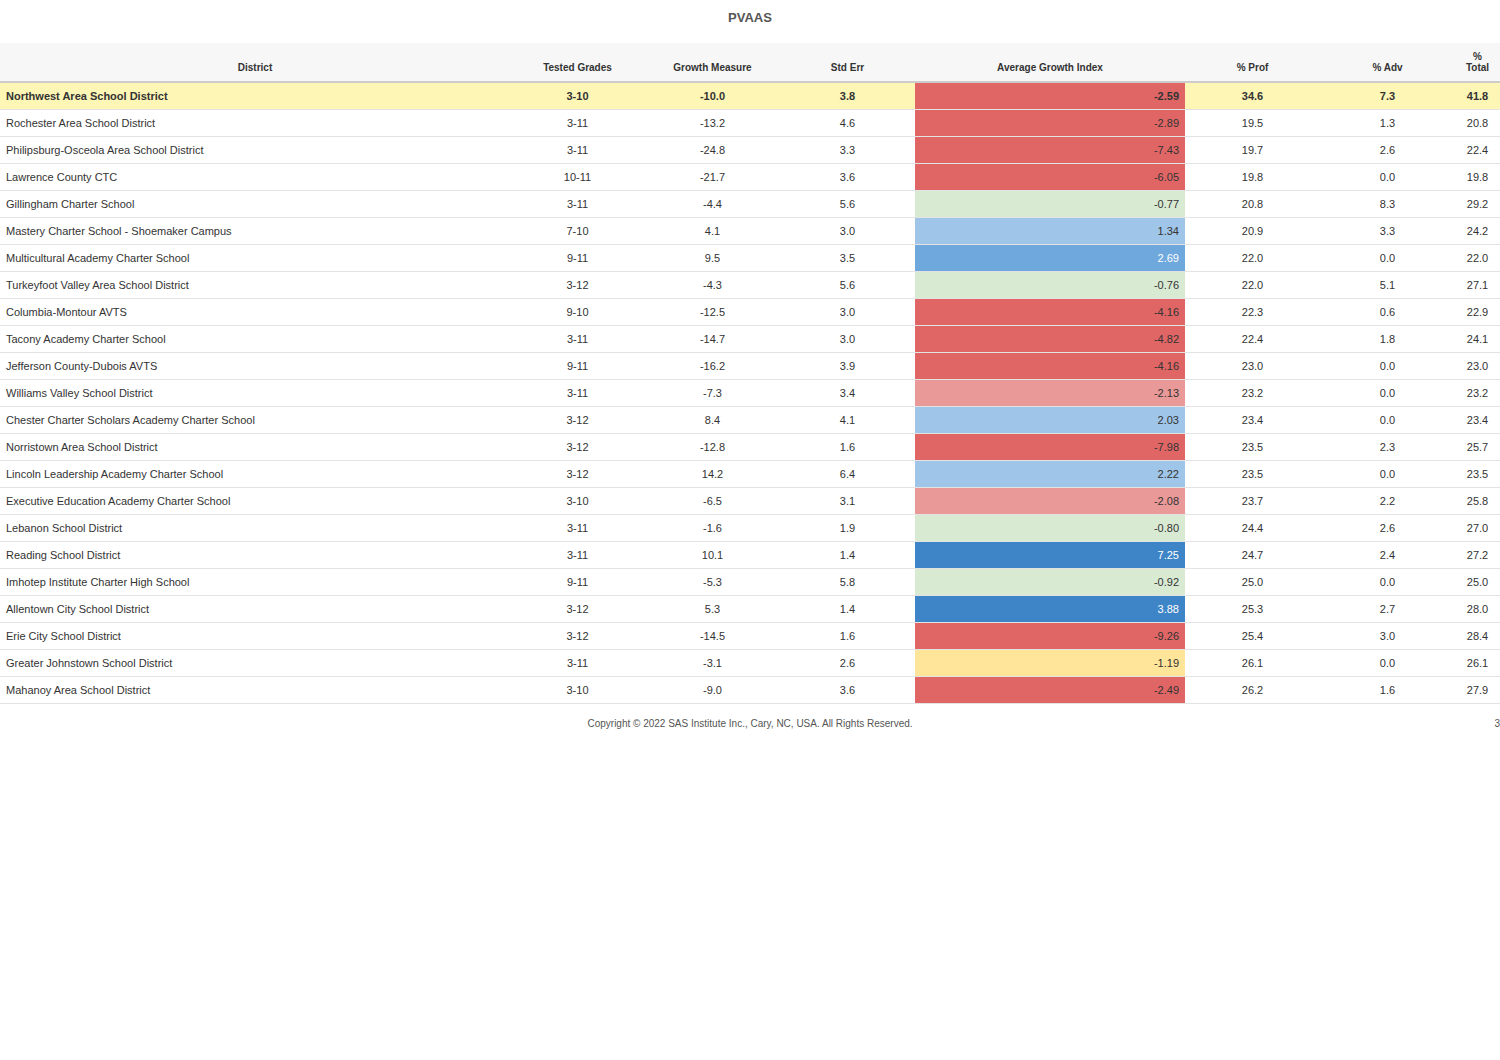PVAAS
| District | Tested Grades | Growth Measure | Std Err | Average Growth Index | % Prof | % Adv | % Total |
| --- | --- | --- | --- | --- | --- | --- | --- |
| Northwest Area School District | 3-10 | -10.0 | 3.8 | -2.59 | 34.6 | 7.3 | 41.8 |
| Rochester Area School District | 3-11 | -13.2 | 4.6 | -2.89 | 19.5 | 1.3 | 20.8 |
| Philipsburg-Osceola Area School District | 3-11 | -24.8 | 3.3 | -7.43 | 19.7 | 2.6 | 22.4 |
| Lawrence County CTC | 10-11 | -21.7 | 3.6 | -6.05 | 19.8 | 0.0 | 19.8 |
| Gillingham Charter School | 3-11 | -4.4 | 5.6 | -0.77 | 20.8 | 8.3 | 29.2 |
| Mastery Charter School - Shoemaker Campus | 7-10 | 4.1 | 3.0 | 1.34 | 20.9 | 3.3 | 24.2 |
| Multicultural Academy Charter School | 9-11 | 9.5 | 3.5 | 2.69 | 22.0 | 0.0 | 22.0 |
| Turkeyfoot Valley Area School District | 3-12 | -4.3 | 5.6 | -0.76 | 22.0 | 5.1 | 27.1 |
| Columbia-Montour AVTS | 9-10 | -12.5 | 3.0 | -4.16 | 22.3 | 0.6 | 22.9 |
| Tacony Academy Charter School | 3-11 | -14.7 | 3.0 | -4.82 | 22.4 | 1.8 | 24.1 |
| Jefferson County-Dubois AVTS | 9-11 | -16.2 | 3.9 | -4.16 | 23.0 | 0.0 | 23.0 |
| Williams Valley School District | 3-11 | -7.3 | 3.4 | -2.13 | 23.2 | 0.0 | 23.2 |
| Chester Charter Scholars Academy Charter School | 3-12 | 8.4 | 4.1 | 2.03 | 23.4 | 0.0 | 23.4 |
| Norristown Area School District | 3-12 | -12.8 | 1.6 | -7.98 | 23.5 | 2.3 | 25.7 |
| Lincoln Leadership Academy Charter School | 3-12 | 14.2 | 6.4 | 2.22 | 23.5 | 0.0 | 23.5 |
| Executive Education Academy Charter School | 3-10 | -6.5 | 3.1 | -2.08 | 23.7 | 2.2 | 25.8 |
| Lebanon School District | 3-11 | -1.6 | 1.9 | -0.80 | 24.4 | 2.6 | 27.0 |
| Reading School District | 3-11 | 10.1 | 1.4 | 7.25 | 24.7 | 2.4 | 27.2 |
| Imhotep Institute Charter High School | 9-11 | -5.3 | 5.8 | -0.92 | 25.0 | 0.0 | 25.0 |
| Allentown City School District | 3-12 | 5.3 | 1.4 | 3.88 | 25.3 | 2.7 | 28.0 |
| Erie City School District | 3-12 | -14.5 | 1.6 | -9.26 | 25.4 | 3.0 | 28.4 |
| Greater Johnstown School District | 3-11 | -3.1 | 2.6 | -1.19 | 26.1 | 0.0 | 26.1 |
| Mahanoy Area School District | 3-10 | -9.0 | 3.6 | -2.49 | 26.2 | 1.6 | 27.9 |
Copyright © 2022 SAS Institute Inc., Cary, NC, USA. All Rights Reserved. 3